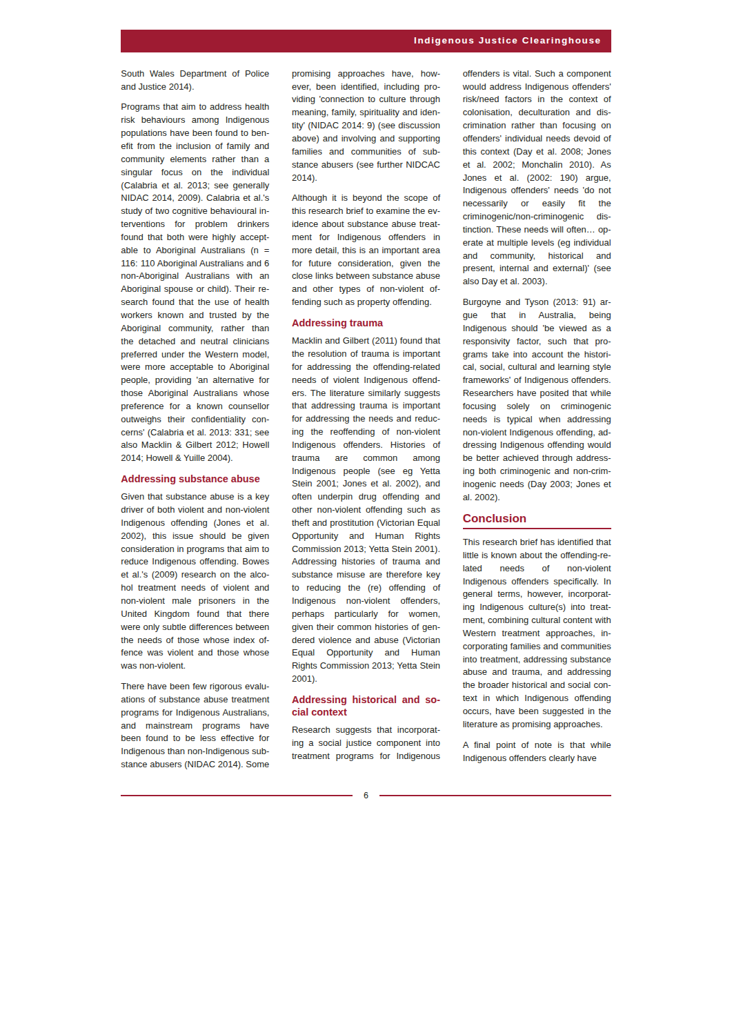Indigenous Justice Clearinghouse
South Wales Department of Police and Justice 2014).
Programs that aim to address health risk behaviours among Indigenous populations have been found to benefit from the inclusion of family and community elements rather than a singular focus on the individual (Calabria et al. 2013; see generally NIDAC 2014, 2009). Calabria et al.'s study of two cognitive behavioural interventions for problem drinkers found that both were highly acceptable to Aboriginal Australians (n = 116: 110 Aboriginal Australians and 6 non-Aboriginal Australians with an Aboriginal spouse or child). Their research found that the use of health workers known and trusted by the Aboriginal community, rather than the detached and neutral clinicians preferred under the Western model, were more acceptable to Aboriginal people, providing 'an alternative for those Aboriginal Australians whose preference for a known counsellor outweighs their confidentiality concerns' (Calabria et al. 2013: 331; see also Macklin & Gilbert 2012; Howell 2014; Howell & Yuille 2004).
Addressing substance abuse
Given that substance abuse is a key driver of both violent and non-violent Indigenous offending (Jones et al. 2002), this issue should be given consideration in programs that aim to reduce Indigenous offending. Bowes et al.'s (2009) research on the alcohol treatment needs of violent and non-violent male prisoners in the United Kingdom found that there were only subtle differences between the needs of those whose index offence was violent and those whose was non-violent.
There have been few rigorous evaluations of substance abuse treatment programs for Indigenous Australians, and mainstream programs have been found to be less effective for Indigenous than non-Indigenous substance abusers (NIDAC 2014). Some promising approaches have, however, been identified, including providing 'connection to culture through meaning, family, spirituality and identity' (NIDAC 2014: 9) (see discussion above) and involving and supporting families and communities of substance abusers (see further NIDCAC 2014).
Although it is beyond the scope of this research brief to examine the evidence about substance abuse treatment for Indigenous offenders in more detail, this is an important area for future consideration, given the close links between substance abuse and other types of non-violent offending such as property offending.
Addressing trauma
Macklin and Gilbert (2011) found that the resolution of trauma is important for addressing the offending-related needs of violent Indigenous offenders. The literature similarly suggests that addressing trauma is important for addressing the needs and reducing the reoffending of non-violent Indigenous offenders. Histories of trauma are common among Indigenous people (see eg Yetta Stein 2001; Jones et al. 2002), and often underpin drug offending and other non-violent offending such as theft and prostitution (Victorian Equal Opportunity and Human Rights Commission 2013; Yetta Stein 2001). Addressing histories of trauma and substance misuse are therefore key to reducing the (re) offending of Indigenous non-violent offenders, perhaps particularly for women, given their common histories of gendered violence and abuse (Victorian Equal Opportunity and Human Rights Commission 2013; Yetta Stein 2001).
Addressing historical and social context
Research suggests that incorporating a social justice component into treatment programs for Indigenous offenders is vital. Such a component would address Indigenous offenders' risk/need factors in the context of colonisation, deculturation and discrimination rather than focusing on offenders' individual needs devoid of this context (Day et al. 2008; Jones et al. 2002; Monchalin 2010). As Jones et al. (2002: 190) argue, Indigenous offenders' needs 'do not necessarily or easily fit the criminogenic/non-criminogenic distinction. These needs will often… operate at multiple levels (eg individual and community, historical and present, internal and external)' (see also Day et al. 2003).
Burgoyne and Tyson (2013: 91) argue that in Australia, being Indigenous should 'be viewed as a responsivity factor, such that programs take into account the historical, social, cultural and learning style frameworks' of Indigenous offenders. Researchers have posited that while focusing solely on criminogenic needs is typical when addressing non-violent Indigenous offending, addressing Indigenous offending would be better achieved through addressing both criminogenic and non-criminogenic needs (Day 2003; Jones et al. 2002).
Conclusion
This research brief has identified that little is known about the offending-related needs of non-violent Indigenous offenders specifically. In general terms, however, incorporating Indigenous culture(s) into treatment, combining cultural content with Western treatment approaches, incorporating families and communities into treatment, addressing substance abuse and trauma, and addressing the broader historical and social context in which Indigenous offending occurs, have been suggested in the literature as promising approaches.
A final point of note is that while Indigenous offenders clearly have
6